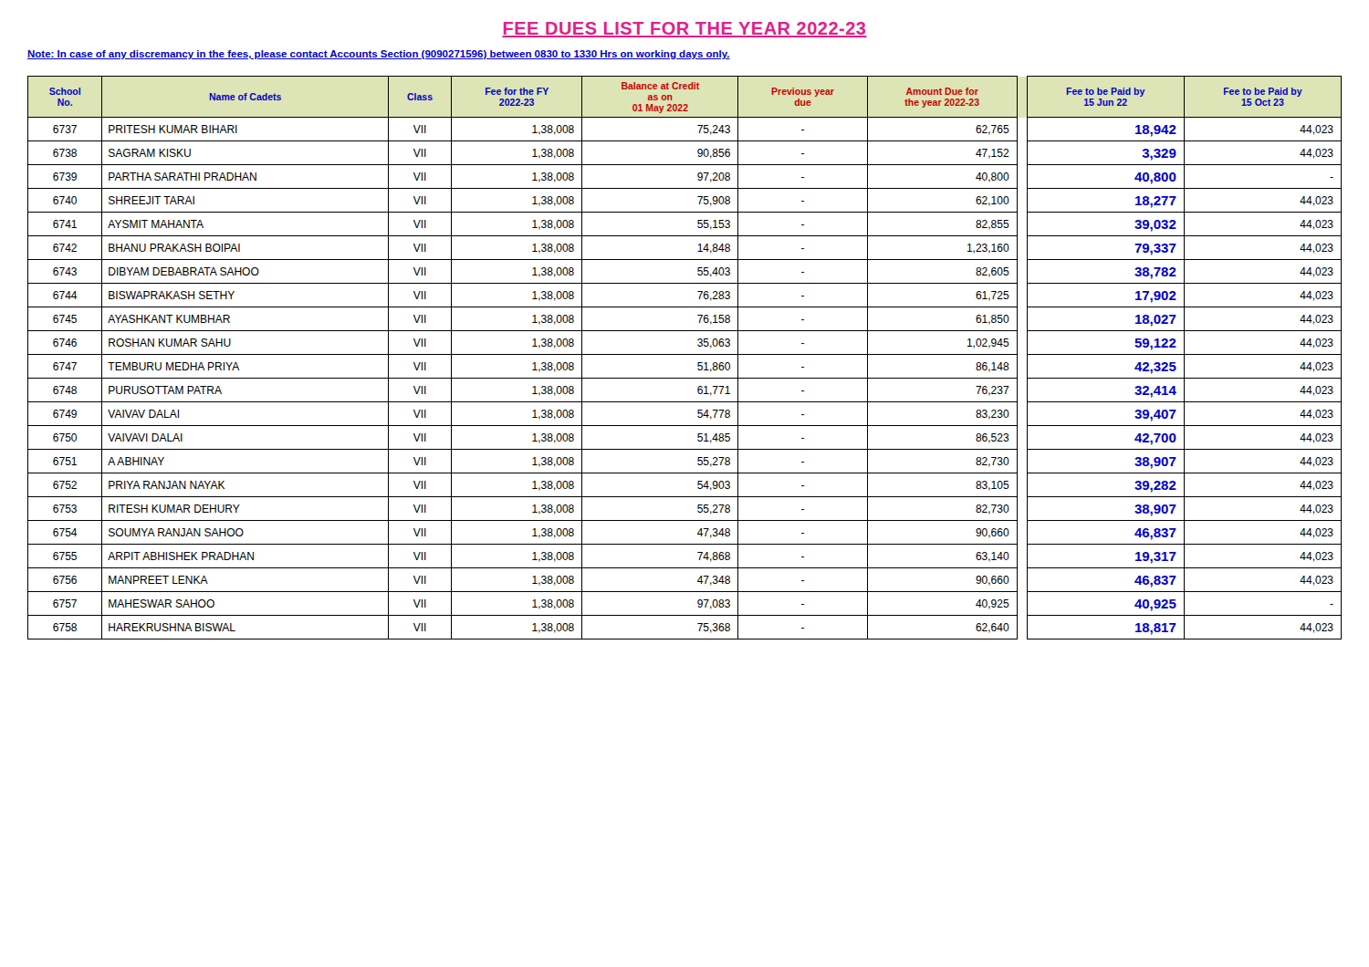FEE DUES LIST FOR THE YEAR 2022-23
Note: In case of any discremancy in the fees, please contact Accounts Section (9090271596) between 0830 to 1330 Hrs on working days only.
| School No. | Name of Cadets | Class | Fee for the FY 2022-23 | Balance at Credit as on 01 May 2022 | Previous year due | Amount Due for the year 2022-23 | | Fee to be Paid by 15 Jun 22 | Fee to be Paid by 15 Oct 23 |
| --- | --- | --- | --- | --- | --- | --- | --- | --- | --- |
| 6737 | PRITESH KUMAR BIHARI | VII | 1,38,008 | 75,243 | - | 62,765 | | 18,942 | 44,023 |
| 6738 | SAGRAM KISKU | VII | 1,38,008 | 90,856 | - | 47,152 | | 3,329 | 44,023 |
| 6739 | PARTHA SARATHI PRADHAN | VII | 1,38,008 | 97,208 | - | 40,800 | | 40,800 | - |
| 6740 | SHREEJIT TARAI | VII | 1,38,008 | 75,908 | - | 62,100 | | 18,277 | 44,023 |
| 6741 | AYSMIT MAHANTA | VII | 1,38,008 | 55,153 | - | 82,855 | | 39,032 | 44,023 |
| 6742 | BHANU PRAKASH BOIPAI | VII | 1,38,008 | 14,848 | - | 1,23,160 | | 79,337 | 44,023 |
| 6743 | DIBYAM DEBABRATA SAHOO | VII | 1,38,008 | 55,403 | - | 82,605 | | 38,782 | 44,023 |
| 6744 | BISWAPRAKASH SETHY | VII | 1,38,008 | 76,283 | - | 61,725 | | 17,902 | 44,023 |
| 6745 | AYASHKANT KUMBHAR | VII | 1,38,008 | 76,158 | - | 61,850 | | 18,027 | 44,023 |
| 6746 | ROSHAN KUMAR SAHU | VII | 1,38,008 | 35,063 | - | 1,02,945 | | 59,122 | 44,023 |
| 6747 | TEMBURU MEDHA PRIYA | VII | 1,38,008 | 51,860 | - | 86,148 | | 42,325 | 44,023 |
| 6748 | PURUSOTTAM PATRA | VII | 1,38,008 | 61,771 | - | 76,237 | | 32,414 | 44,023 |
| 6749 | VAIVAV DALAI | VII | 1,38,008 | 54,778 | - | 83,230 | | 39,407 | 44,023 |
| 6750 | VAIVAVI DALAI | VII | 1,38,008 | 51,485 | - | 86,523 | | 42,700 | 44,023 |
| 6751 | A ABHINAY | VII | 1,38,008 | 55,278 | - | 82,730 | | 38,907 | 44,023 |
| 6752 | PRIYA RANJAN NAYAK | VII | 1,38,008 | 54,903 | - | 83,105 | | 39,282 | 44,023 |
| 6753 | RITESH KUMAR DEHURY | VII | 1,38,008 | 55,278 | - | 82,730 | | 38,907 | 44,023 |
| 6754 | SOUMYA RANJAN SAHOO | VII | 1,38,008 | 47,348 | - | 90,660 | | 46,837 | 44,023 |
| 6755 | ARPIT ABHISHEK PRADHAN | VII | 1,38,008 | 74,868 | - | 63,140 | | 19,317 | 44,023 |
| 6756 | MANPREET LENKA | VII | 1,38,008 | 47,348 | - | 90,660 | | 46,837 | 44,023 |
| 6757 | MAHESWAR SAHOO | VII | 1,38,008 | 97,083 | - | 40,925 | | 40,925 | - |
| 6758 | HAREKRUSHNA BISWAL | VII | 1,38,008 | 75,368 | - | 62,640 | | 18,817 | 44,023 |